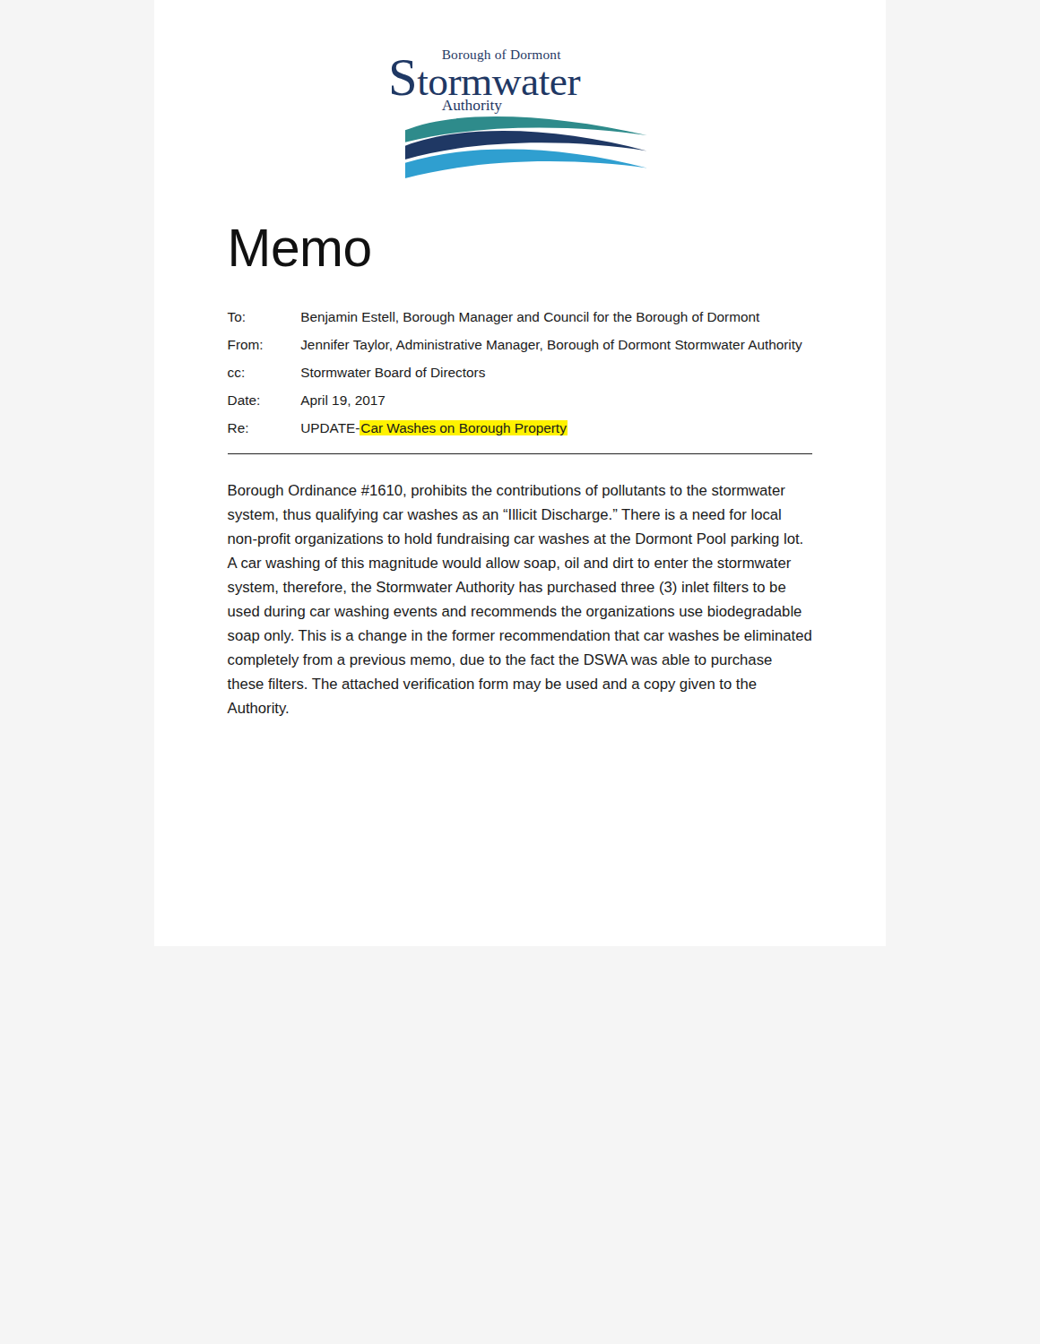Borough of Dormont Stormwater Authority
Memo
| To: | Benjamin Estell, Borough Manager and Council for the Borough of Dormont |
| From: | Jennifer Taylor, Administrative Manager, Borough of Dormont Stormwater Authority |
| cc: | Stormwater Board of Directors |
| Date: | April 19, 2017 |
| Re: | UPDATE- Car Washes on Borough Property |
Borough Ordinance #1610, prohibits the contributions of pollutants to the stormwater system, thus qualifying car washes as an “Illicit Discharge.” There is a need for local non-profit organizations to hold fundraising car washes at the Dormont Pool parking lot. A car washing of this magnitude would allow soap, oil and dirt to enter the stormwater system, therefore, the Stormwater Authority has purchased three (3) inlet filters to be used during car washing events and recommends the organizations use biodegradable soap only. This is a change in the former recommendation that car washes be eliminated completely from a previous memo, due to the fact the DSWA was able to purchase these filters. The attached verification form may be used and a copy given to the Authority.